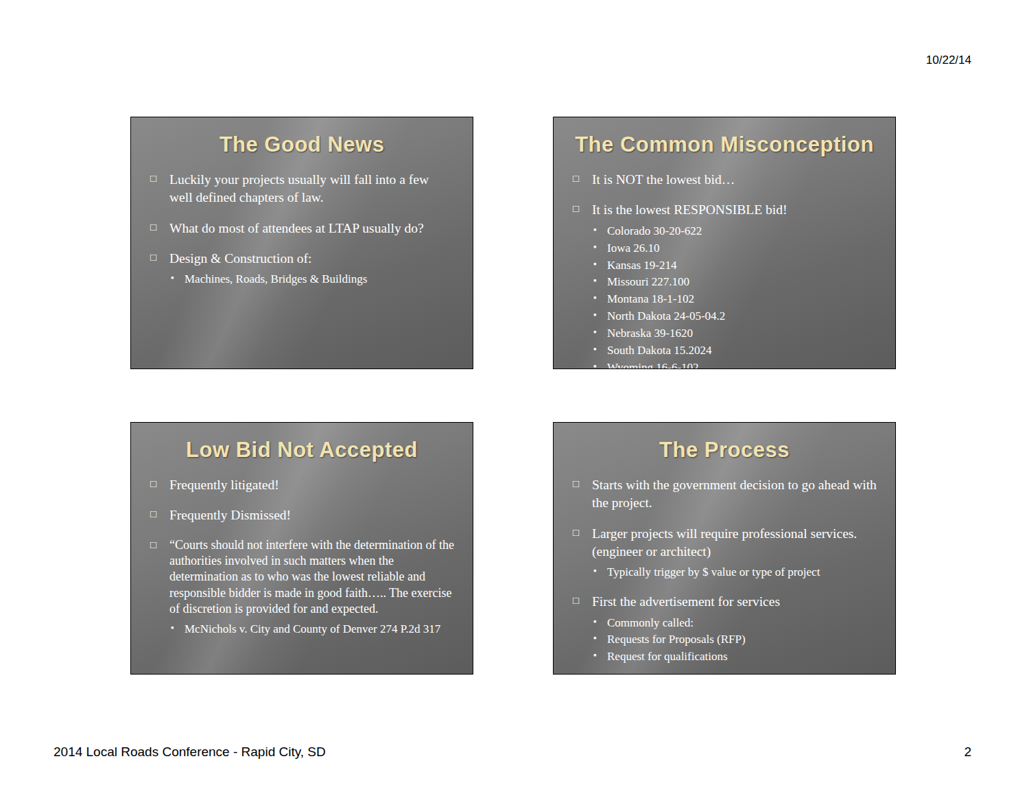10/22/14
The Good News
Luckily your projects usually will fall into a few well defined chapters of law.
What do most of attendees at LTAP usually do?
Design & Construction of:
Machines, Roads, Bridges & Buildings
The Common Misconception
It is NOT the lowest bid…
It is the lowest RESPONSIBLE bid!
Colorado 30-20-622
Iowa 26.10
Kansas 19-214
Missouri 227.100
Montana 18-1-102
North Dakota 24-05-04.2
Nebraska 39-1620
South Dakota 15.2024
Wyoming 16-6-102
Low Bid Not Accepted
Frequently litigated!
Frequently Dismissed!
“Courts should not interfere with the determination of the authorities involved in such matters when the determination as to who was the lowest reliable and responsible bidder is made in good faith….. The exercise of discretion is provided for and expected.
McNichols v. City and County of Denver 274 P.2d 317
The Process
Starts with the government decision to go ahead with the project.
Larger projects will require professional services. (engineer or architect)
Typically trigger by $ value or type of project
First the advertisement for services
Commonly called:
Requests for Proposals (RFP)
Request for qualifications
2014 Local Roads Conference - Rapid City, SD
2